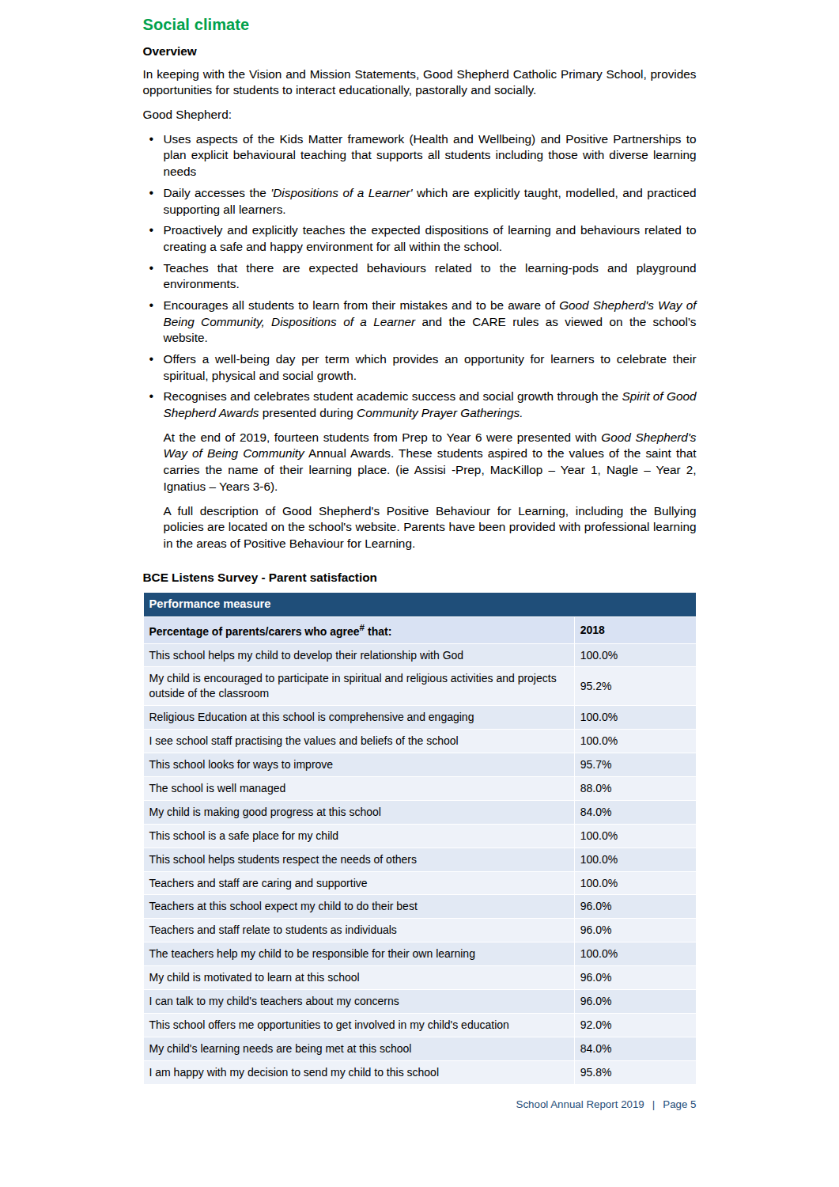Social climate
Overview
In keeping with the Vision and Mission Statements, Good Shepherd Catholic Primary School, provides opportunities for students to interact educationally, pastorally and socially.
Good Shepherd:
Uses aspects of the Kids Matter framework (Health and Wellbeing) and Positive Partnerships to plan explicit behavioural teaching that supports all students including those with diverse learning needs
Daily accesses the 'Dispositions of a Learner' which are explicitly taught, modelled, and practiced supporting all learners.
Proactively and explicitly teaches the expected dispositions of learning and behaviours related to creating a safe and happy environment for all within the school.
Teaches that there are expected behaviours related to the learning-pods and playground environments.
Encourages all students to learn from their mistakes and to be aware of Good Shepherd's Way of Being Community, Dispositions of a Learner and the CARE rules as viewed on the school's website.
Offers a well-being day per term which provides an opportunity for learners to celebrate their spiritual, physical and social growth.
Recognises and celebrates student academic success and social growth through the Spirit of Good Shepherd Awards presented during Community Prayer Gatherings.
At the end of 2019, fourteen students from Prep to Year 6 were presented with Good Shepherd's Way of Being Community Annual Awards. These students aspired to the values of the saint that carries the name of their learning place. (ie Assisi -Prep, MacKillop – Year 1, Nagle – Year 2, Ignatius – Years 3-6).
A full description of Good Shepherd's Positive Behaviour for Learning, including the Bullying policies are located on the school's website. Parents have been provided with professional learning in the areas of Positive Behaviour for Learning.
BCE Listens Survey - Parent satisfaction
| Performance measure |
| --- |
| Percentage of parents/carers who agree # that: | 2018 |
| This school helps my child to develop their relationship with God | 100.0% |
| My child is encouraged to participate in spiritual and religious activities and projects outside of the classroom | 95.2% |
| Religious Education at this school is comprehensive and engaging | 100.0% |
| I see school staff practising the values and beliefs of the school | 100.0% |
| This school looks for ways to improve | 95.7% |
| The school is well managed | 88.0% |
| My child is making good progress at this school | 84.0% |
| This school is a safe place for my child | 100.0% |
| This school helps students respect the needs of others | 100.0% |
| Teachers and staff are caring and supportive | 100.0% |
| Teachers at this school expect my child to do their best | 96.0% |
| Teachers and staff relate to students as individuals | 96.0% |
| The teachers help my child to be responsible for their own learning | 100.0% |
| My child is motivated to learn at this school | 96.0% |
| I can talk to my child's teachers about my concerns | 96.0% |
| This school offers me opportunities to get involved in my child's education | 92.0% |
| My child's learning needs are being met at this school | 84.0% |
| I am happy with my decision to send my child to this school | 95.8% |
School Annual Report 2019|Page 5